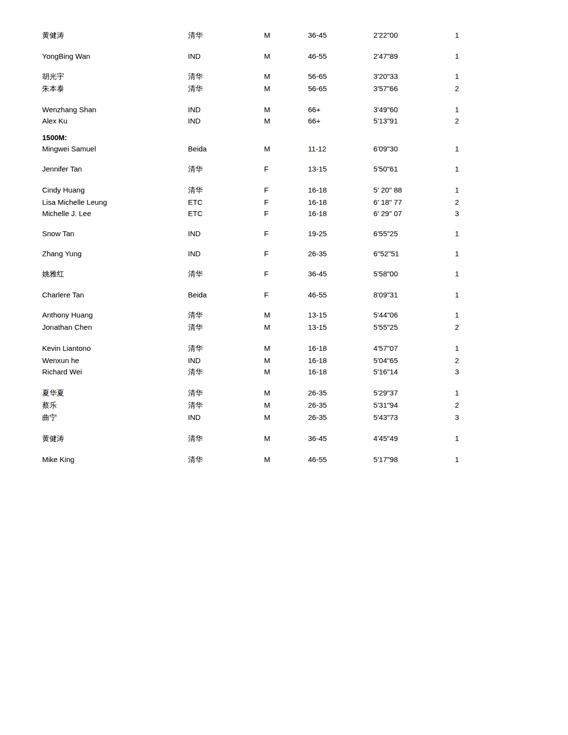| 黄健涛 | 清华 | M | 36-45 | 2'22"00 | 1 |
| YongBing Wan | IND | M | 46-55 | 2'47"89 | 1 |
| 胡光宇 | 清华 | M | 56-65 | 3'20"33 | 1 |
| 朱本泰 | 清华 | M | 56-65 | 3'57"66 | 2 |
| Wenzhang Shan | IND | M | 66+ | 3'49"60 | 1 |
| Alex Ku | IND | M | 66+ | 5'13"91 | 2 |
| 1500M: |
| Mingwei Samuel | Beida | M | 11-12 | 6'09"30 | 1 |
| Jennifer Tan | 清华 | F | 13-15 | 5'50"61 | 1 |
| Cindy Huang | 清华 | F | 16-18 | 5' 20" 88 | 1 |
| Lisa Michelle Leung | ETC | F | 16-18 | 6' 18" 77 | 2 |
| Michelle J. Lee | ETC | F | 16-18 | 6' 29" 07 | 3 |
| Snow Tan | IND | F | 19-25 | 6'55"25 | 1 |
| Zhang Yung | IND | F | 26-35 | 6"52"51 | 1 |
| 姚雅红 | 清华 | F | 36-45 | 5'58"00 | 1 |
| Charlere Tan | Beida | F | 46-55 | 8'09"31 | 1 |
| Anthony Huang | 清华 | M | 13-15 | 5'44"06 | 1 |
| Jonathan Chen | 清华 | M | 13-15 | 5'55"25 | 2 |
| Kevin Liantono | 清华 | M | 16-18 | 4'57"07 | 1 |
| Wenxun he | IND | M | 16-18 | 5'04"65 | 2 |
| Richard Wei | 清华 | M | 16-18 | 5'16"14 | 3 |
| 夏华夏 | 清华 | M | 26-35 | 5'29"37 | 1 |
| 蔡乐 | 清华 | M | 26-35 | 5'31"94 | 2 |
| 曲宁 | IND | M | 26-35 | 5'43"73 | 3 |
| 黄健涛 | 清华 | M | 36-45 | 4'45"49 | 1 |
| Mike King | 清华 | M | 46-55 | 5'17"98 | 1 |